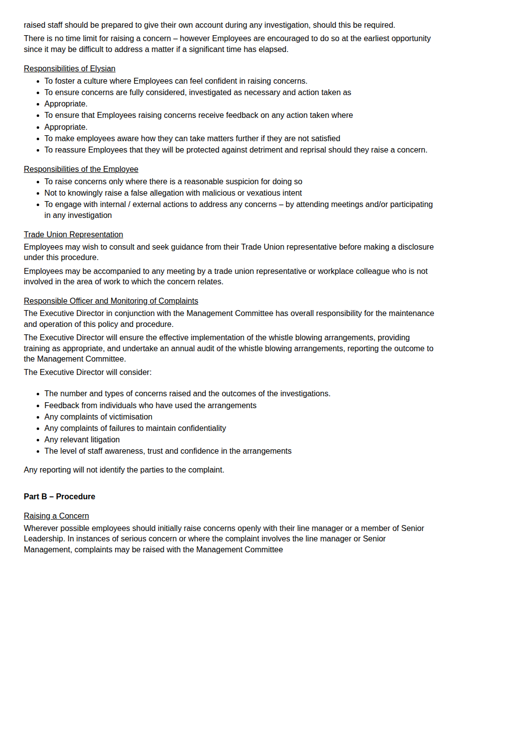raised staff should be prepared to give their own account during any investigation, should this be required.
There is no time limit for raising a concern – however Employees are encouraged to do so at the earliest opportunity since it may be difficult to address a matter if a significant time has elapsed.
Responsibilities of Elysian
To foster a culture where Employees can feel confident in raising concerns.
To ensure concerns are fully considered, investigated as necessary and action taken as
Appropriate.
To ensure that Employees raising concerns receive feedback on any action taken where
Appropriate.
To make employees aware how they can take matters further if they are not satisfied
To reassure Employees that they will be protected against detriment and reprisal should they raise a concern.
Responsibilities of the Employee
To raise concerns only where there is a reasonable suspicion for doing so
Not to knowingly raise a false allegation with malicious or vexatious intent
To engage with internal / external actions to address any concerns – by attending meetings and/or participating in any investigation
Trade Union Representation
Employees may wish to consult and seek guidance from their Trade Union representative before making a disclosure under this procedure.
Employees may be accompanied to any meeting by a trade union representative or workplace colleague who is not involved in the area of work to which the concern relates.
Responsible Officer and Monitoring of Complaints
The Executive Director in conjunction with the Management Committee has overall responsibility for the maintenance and operation of this policy and procedure.
The Executive Director will ensure the effective implementation of the whistle blowing arrangements, providing training as appropriate, and undertake an annual audit of the whistle blowing arrangements, reporting the outcome to the Management Committee.
The Executive Director will consider:
The number and types of concerns raised and the outcomes of the investigations.
Feedback from individuals who have used the arrangements
Any complaints of victimisation
Any complaints of failures to maintain confidentiality
Any relevant litigation
The level of staff awareness, trust and confidence in the arrangements
Any reporting will not identify the parties to the complaint.
Part B – Procedure
Raising a Concern
Wherever possible employees should initially raise concerns openly with their line manager or a member of Senior Leadership. In instances of serious concern or where the complaint involves the line manager or Senior Management, complaints may be raised with the Management Committee